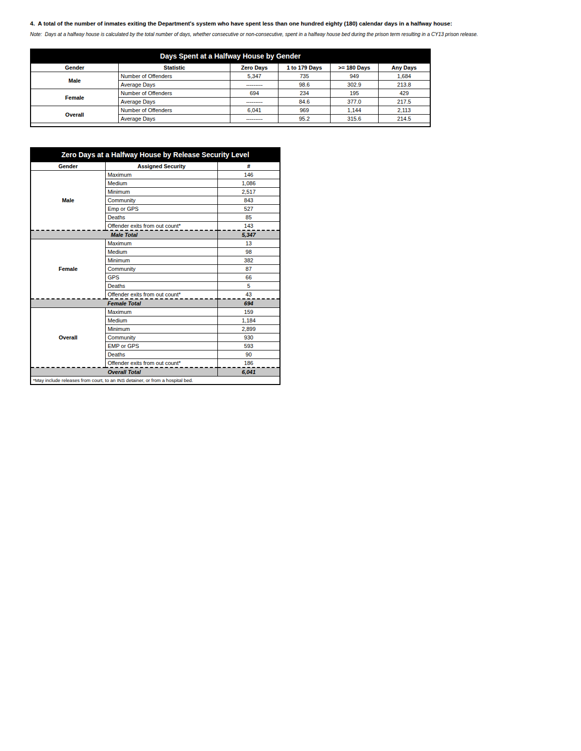4. A total of the number of inmates exiting the Department's system who have spent less than one hundred eighty (180) calendar days in a halfway house:
Note: Days at a halfway house is calculated by the total number of days, whether consecutive or non-consecutive, spent in a halfway house bed during the prison term resulting in a CY13 prison release.
Days Spent at a Halfway House by Gender
| Gender | Statistic | Zero Days | 1 to 179 Days | >= 180 Days | Any Days |
| --- | --- | --- | --- | --- | --- |
| Male | Number of Offenders | 5,347 | 735 | 949 | 1,684 |
| Average Days | --------- | 98.6 | 302.9 | 213.8 |
| Female | Number of Offenders | 694 | 234 | 195 | 429 |
| Average Days | --------- | 84.6 | 377.0 | 217.5 |
| Overall | Number of Offenders | 6,041 | 969 | 1,144 | 2,113 |
| Average Days | --------- | 95.2 | 315.6 | 214.5 |
Zero Days at a Halfway House by Release Security Level
| Gender | Assigned Security | # |
| --- | --- | --- |
| Male | Maximum | 146 |
| Medium | 1,086 |
| Minimum | 2,517 |
| Community | 843 |
| Emp or GPS | 527 |
| Deaths | 85 |
| Offender exits from out count* | 143 |
| Male Total | 5,347 |
| Female | Maximum | 13 |
| Medium | 98 |
| Minimum | 382 |
| Community | 87 |
| GPS | 66 |
| Deaths | 5 |
| Offender exits from out count* | 43 |
| Female Total | 694 |
| Overall | Maximum | 159 |
| Medium | 1,184 |
| Minimum | 2,899 |
| Community | 930 |
| EMP or GPS | 593 |
| Deaths | 90 |
| Offender exits from out count* | 186 |
| Overall Total | 6,041 |
| *May include releases from court, to an INS detainer, or from a hospital bed. |